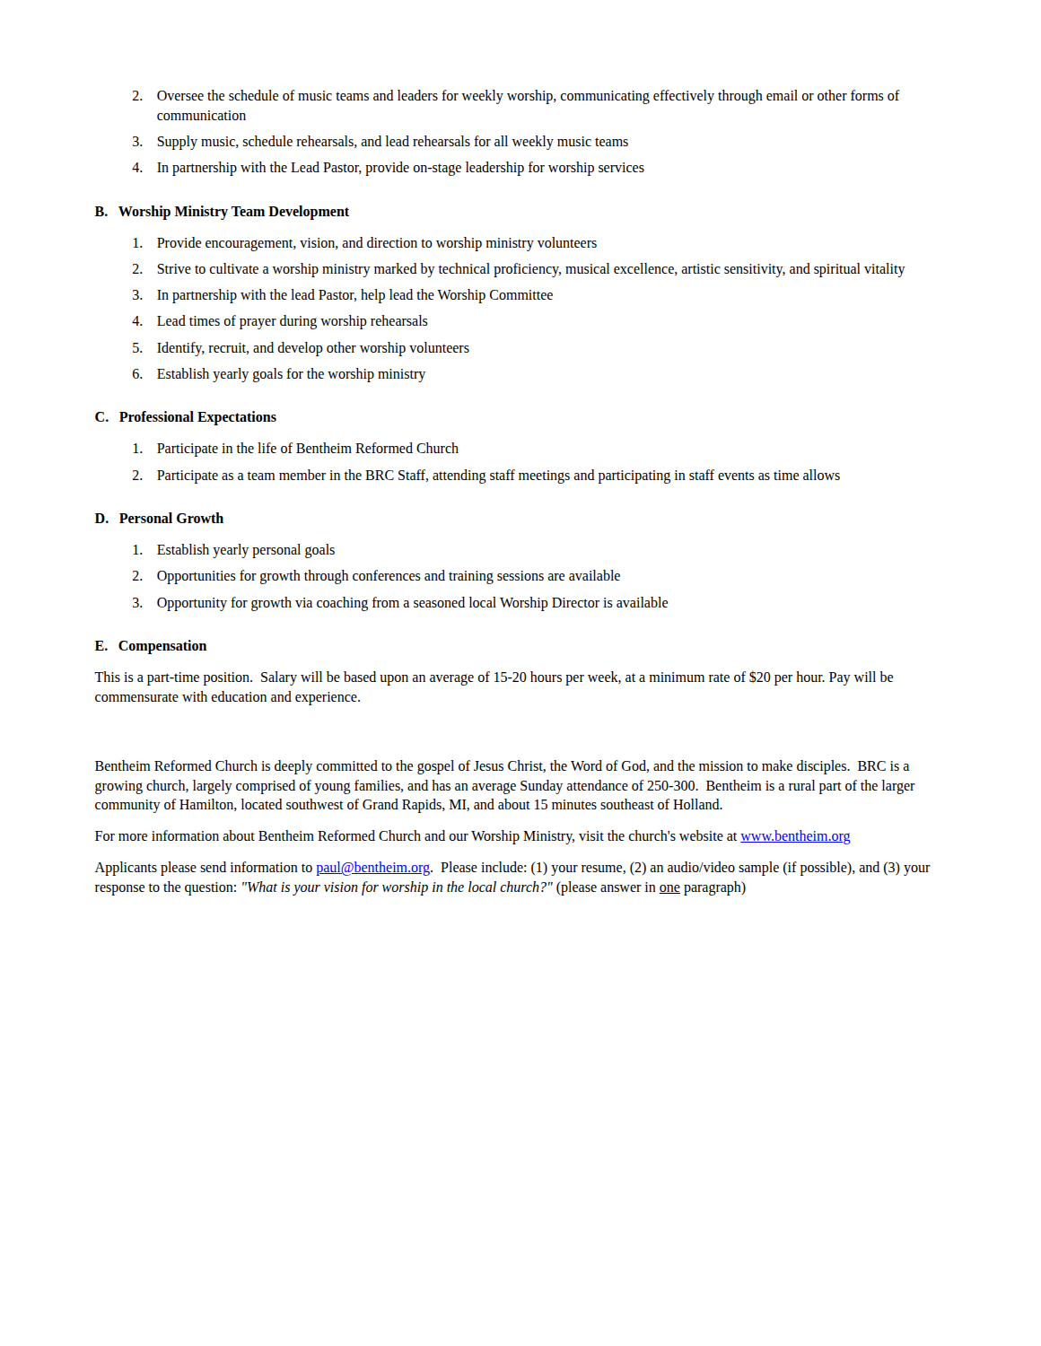Oversee the schedule of music teams and leaders for weekly worship, communicating effectively through email or other forms of communication
Supply music, schedule rehearsals, and lead rehearsals for all weekly music teams
In partnership with the Lead Pastor, provide on-stage leadership for worship services
B. Worship Ministry Team Development
Provide encouragement, vision, and direction to worship ministry volunteers
Strive to cultivate a worship ministry marked by technical proficiency, musical excellence, artistic sensitivity, and spiritual vitality
In partnership with the lead Pastor, help lead the Worship Committee
Lead times of prayer during worship rehearsals
Identify, recruit, and develop other worship volunteers
Establish yearly goals for the worship ministry
C. Professional Expectations
Participate in the life of Bentheim Reformed Church
Participate as a team member in the BRC Staff, attending staff meetings and participating in staff events as time allows
D. Personal Growth
Establish yearly personal goals
Opportunities for growth through conferences and training sessions are available
Opportunity for growth via coaching from a seasoned local Worship Director is available
E. Compensation
This is a part-time position. Salary will be based upon an average of 15-20 hours per week, at a minimum rate of $20 per hour. Pay will be commensurate with education and experience.
Bentheim Reformed Church is deeply committed to the gospel of Jesus Christ, the Word of God, and the mission to make disciples. BRC is a growing church, largely comprised of young families, and has an average Sunday attendance of 250-300. Bentheim is a rural part of the larger community of Hamilton, located southwest of Grand Rapids, MI, and about 15 minutes southeast of Holland.
For more information about Bentheim Reformed Church and our Worship Ministry, visit the church's website at www.bentheim.org
Applicants please send information to paul@bentheim.org. Please include: (1) your resume, (2) an audio/video sample (if possible), and (3) your response to the question: "What is your vision for worship in the local church?" (please answer in one paragraph)